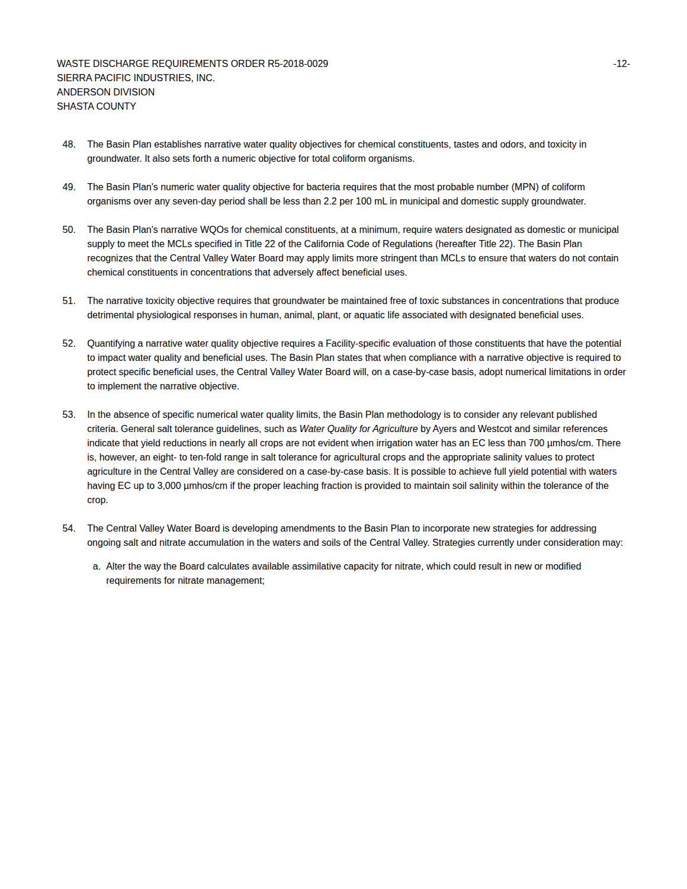WASTE DISCHARGE REQUIREMENTS ORDER R5-2018-0029
-12-
SIERRA PACIFIC INDUSTRIES, INC.
ANDERSON DIVISION
SHASTA COUNTY
48. The Basin Plan establishes narrative water quality objectives for chemical constituents, tastes and odors, and toxicity in groundwater. It also sets forth a numeric objective for total coliform organisms.
49. The Basin Plan's numeric water quality objective for bacteria requires that the most probable number (MPN) of coliform organisms over any seven-day period shall be less than 2.2 per 100 mL in municipal and domestic supply groundwater.
50. The Basin Plan's narrative WQOs for chemical constituents, at a minimum, require waters designated as domestic or municipal supply to meet the MCLs specified in Title 22 of the California Code of Regulations (hereafter Title 22). The Basin Plan recognizes that the Central Valley Water Board may apply limits more stringent than MCLs to ensure that waters do not contain chemical constituents in concentrations that adversely affect beneficial uses.
51. The narrative toxicity objective requires that groundwater be maintained free of toxic substances in concentrations that produce detrimental physiological responses in human, animal, plant, or aquatic life associated with designated beneficial uses.
52. Quantifying a narrative water quality objective requires a Facility-specific evaluation of those constituents that have the potential to impact water quality and beneficial uses. The Basin Plan states that when compliance with a narrative objective is required to protect specific beneficial uses, the Central Valley Water Board will, on a case-by-case basis, adopt numerical limitations in order to implement the narrative objective.
53. In the absence of specific numerical water quality limits, the Basin Plan methodology is to consider any relevant published criteria. General salt tolerance guidelines, such as Water Quality for Agriculture by Ayers and Westcot and similar references indicate that yield reductions in nearly all crops are not evident when irrigation water has an EC less than 700 µmhos/cm. There is, however, an eight- to ten-fold range in salt tolerance for agricultural crops and the appropriate salinity values to protect agriculture in the Central Valley are considered on a case-by-case basis. It is possible to achieve full yield potential with waters having EC up to 3,000 µmhos/cm if the proper leaching fraction is provided to maintain soil salinity within the tolerance of the crop.
54. The Central Valley Water Board is developing amendments to the Basin Plan to incorporate new strategies for addressing ongoing salt and nitrate accumulation in the waters and soils of the Central Valley. Strategies currently under consideration may:
a. Alter the way the Board calculates available assimilative capacity for nitrate, which could result in new or modified requirements for nitrate management;